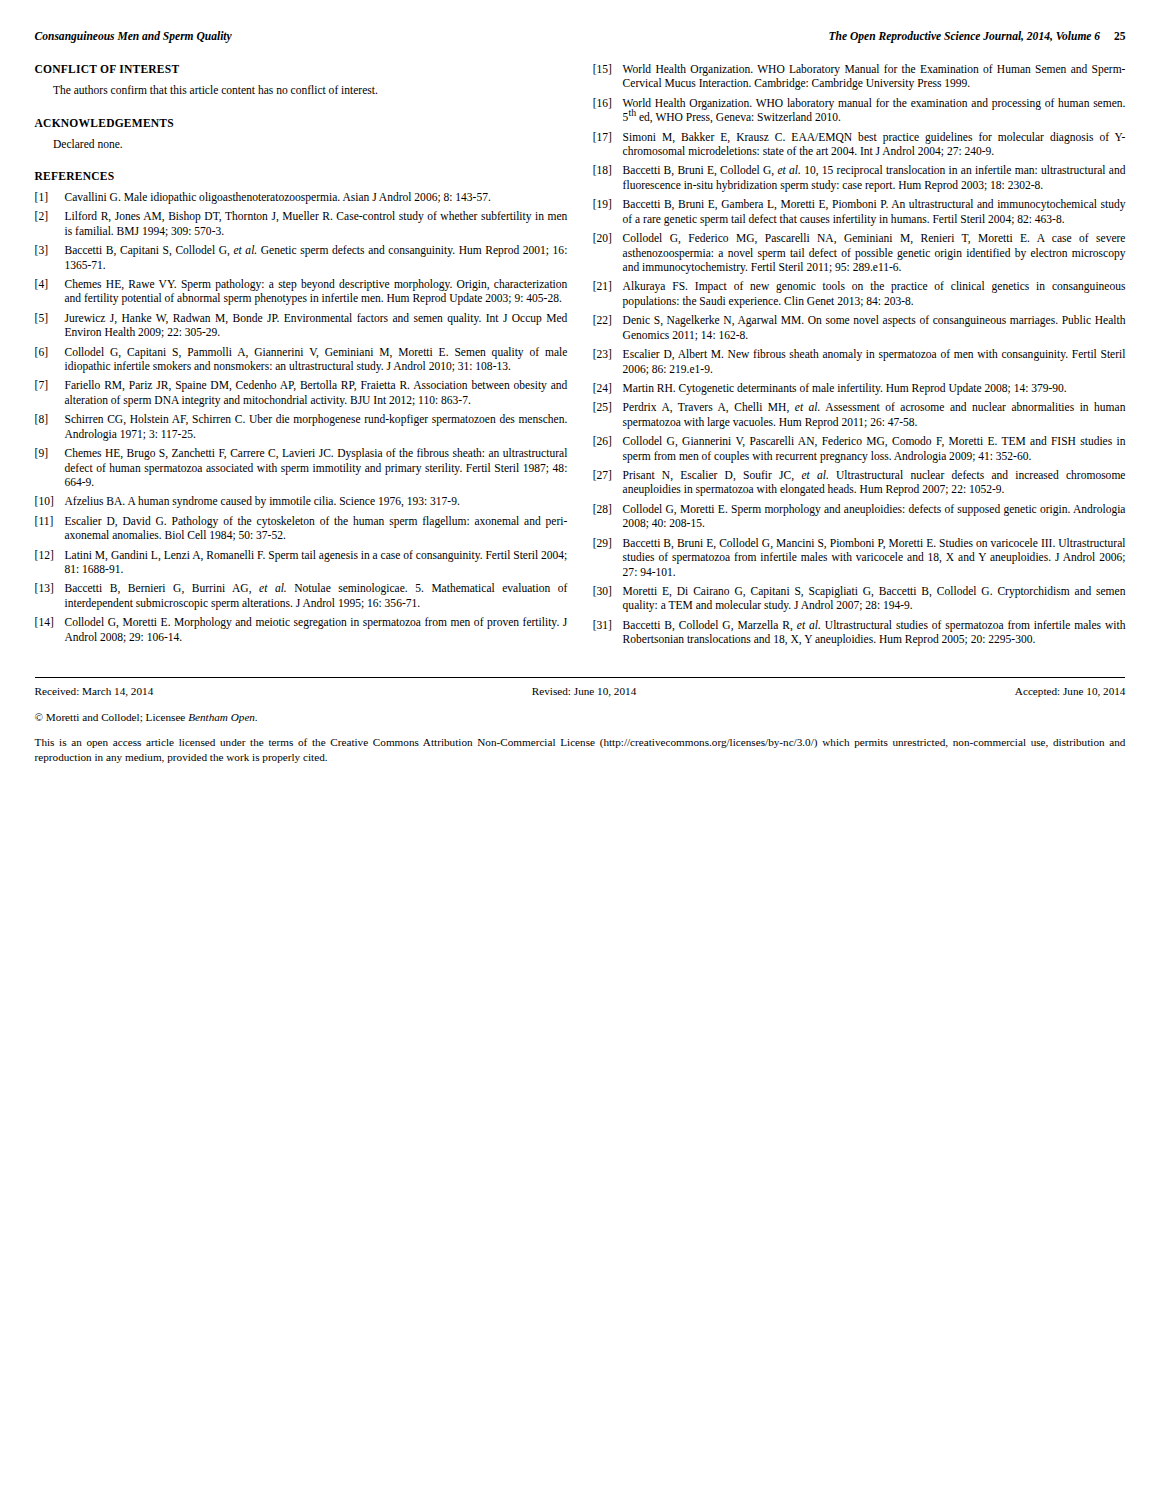Consanguineous Men and Sperm Quality
The Open Reproductive Science Journal, 2014, Volume 625
Conflict of Interest
The authors confirm that this article content has no conflict of interest.
Acknowledgements
Declared none.
References
[1] Cavallini G. Male idiopathic oligoasthenoteratozoospermia. Asian J Androl 2006; 8: 143-57.
[2] Lilford R, Jones AM, Bishop DT, Thornton J, Mueller R. Case-control study of whether subfertility in men is familial. BMJ 1994; 309: 570-3.
[3] Baccetti B, Capitani S, Collodel G, et al. Genetic sperm defects and consanguinity. Hum Reprod 2001; 16: 1365-71.
[4] Chemes HE, Rawe VY. Sperm pathology: a step beyond descriptive morphology. Origin, characterization and fertility potential of abnormal sperm phenotypes in infertile men. Hum Reprod Update 2003; 9: 405-28.
[5] Jurewicz J, Hanke W, Radwan M, Bonde JP. Environmental factors and semen quality. Int J Occup Med Environ Health 2009; 22: 305-29.
[6] Collodel G, Capitani S, Pammolli A, Giannerini V, Geminiani M, Moretti E. Semen quality of male idiopathic infertile smokers and nonsmokers: an ultrastructural study. J Androl 2010; 31: 108-13.
[7] Fariello RM, Pariz JR, Spaine DM, Cedenho AP, Bertolla RP, Fraietta R. Association between obesity and alteration of sperm DNA integrity and mitochondrial activity. BJU Int 2012; 110: 863-7.
[8] Schirren CG, Holstein AF, Schirren C. Uber die morphogenese rund-kopfiger spermatozoen des menschen. Andrologia 1971; 3: 117-25.
[9] Chemes HE, Brugo S, Zanchetti F, Carrere C, Lavieri JC. Dysplasia of the fibrous sheath: an ultrastructural defect of human spermatozoa associated with sperm immotility and primary sterility. Fertil Steril 1987; 48: 664-9.
[10] Afzelius BA. A human syndrome caused by immotile cilia. Science 1976, 193: 317-9.
[11] Escalier D, David G. Pathology of the cytoskeleton of the human sperm flagellum: axonemal and peri-axonemal anomalies. Biol Cell 1984; 50: 37-52.
[12] Latini M, Gandini L, Lenzi A, Romanelli F. Sperm tail agenesis in a case of consanguinity. Fertil Steril 2004; 81: 1688-91.
[13] Baccetti B, Bernieri G, Burrini AG, et al. Notulae seminologicae. 5. Mathematical evaluation of interdependent submicroscopic sperm alterations. J Androl 1995; 16: 356-71.
[14] Collodel G, Moretti E. Morphology and meiotic segregation in spermatozoa from men of proven fertility. J Androl 2008; 29: 106-14.
[15] World Health Organization. WHO Laboratory Manual for the Examination of Human Semen and Sperm-Cervical Mucus Interaction. Cambridge: Cambridge University Press 1999.
[16] World Health Organization. WHO laboratory manual for the examination and processing of human semen. 5th ed, WHO Press, Geneva: Switzerland 2010.
[17] Simoni M, Bakker E, Krausz C. EAA/EMQN best practice guidelines for molecular diagnosis of Y-chromosomal microdeletions: state of the art 2004. Int J Androl 2004; 27: 240-9.
[18] Baccetti B, Bruni E, Collodel G, et al. 10, 15 reciprocal translocation in an infertile man: ultrastructural and fluorescence in-situ hybridization sperm study: case report. Hum Reprod 2003; 18: 2302-8.
[19] Baccetti B, Bruni E, Gambera L, Moretti E, Piomboni P. An ultrastructural and immunocytochemical study of a rare genetic sperm tail defect that causes infertility in humans. Fertil Steril 2004; 82: 463-8.
[20] Collodel G, Federico MG, Pascarelli NA, Geminiani M, Renieri T, Moretti E. A case of severe asthenozoospermia: a novel sperm tail defect of possible genetic origin identified by electron microscopy and immunocytochemistry. Fertil Steril 2011; 95: 289.e11-6.
[21] Alkuraya FS. Impact of new genomic tools on the practice of clinical genetics in consanguineous populations: the Saudi experience. Clin Genet 2013; 84: 203-8.
[22] Denic S, Nagelkerke N, Agarwal MM. On some novel aspects of consanguineous marriages. Public Health Genomics 2011; 14: 162-8.
[23] Escalier D, Albert M. New fibrous sheath anomaly in spermatozoa of men with consanguinity. Fertil Steril 2006; 86: 219.e1-9.
[24] Martin RH. Cytogenetic determinants of male infertility. Hum Reprod Update 2008; 14: 379-90.
[25] Perdrix A, Travers A, Chelli MH, et al. Assessment of acrosome and nuclear abnormalities in human spermatozoa with large vacuoles. Hum Reprod 2011; 26: 47-58.
[26] Collodel G, Giannerini V, Pascarelli AN, Federico MG, Comodo F, Moretti E. TEM and FISH studies in sperm from men of couples with recurrent pregnancy loss. Andrologia 2009; 41: 352-60.
[27] Prisant N, Escalier D, Soufir JC, et al. Ultrastructural nuclear defects and increased chromosome aneuploidies in spermatozoa with elongated heads. Hum Reprod 2007; 22: 1052-9.
[28] Collodel G, Moretti E. Sperm morphology and aneuploidies: defects of supposed genetic origin. Andrologia 2008; 40: 208-15.
[29] Baccetti B, Bruni E, Collodel G, Mancini S, Piomboni P, Moretti E. Studies on varicocele III. Ultrastructural studies of spermatozoa from infertile males with varicocele and 18, X and Y aneuploidies. J Androl 2006; 27: 94-101.
[30] Moretti E, Di Cairano G, Capitani S, Scapigliati G, Baccetti B, Collodel G. Cryptorchidism and semen quality: a TEM and molecular study. J Androl 2007; 28: 194-9.
[31] Baccetti B, Collodel G, Marzella R, et al. Ultrastructural studies of spermatozoa from infertile males with Robertsonian translocations and 18, X, Y aneuploidies. Hum Reprod 2005; 20: 2295-300.
Received: March 14, 2014 Revised: June 10, 2014 Accepted: June 10, 2014
© Moretti and Collodel; Licensee Bentham Open.
This is an open access article licensed under the terms of the Creative Commons Attribution Non-Commercial License (http://creativecommons.org/licenses/by-nc/3.0/) which permits unrestricted, non-commercial use, distribution and reproduction in any medium, provided the work is properly cited.